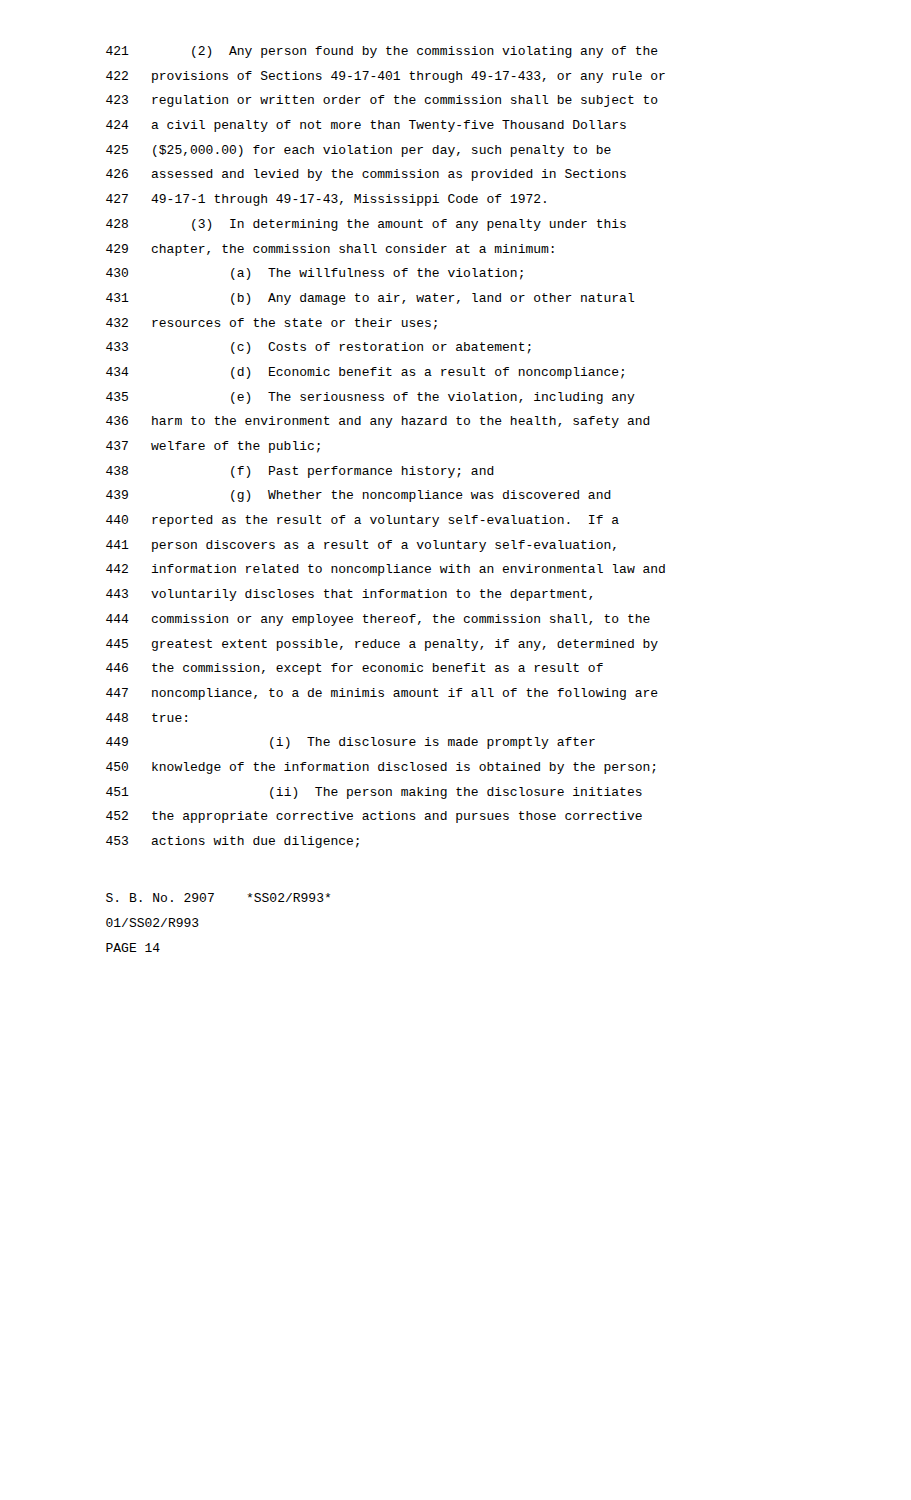421 (2) Any person found by the commission violating any of the
422 provisions of Sections 49-17-401 through 49-17-433, or any rule or
423 regulation or written order of the commission shall be subject to
424 a civil penalty of not more than Twenty-five Thousand Dollars
425($25,000.00) for each violation per day, such penalty to be
426 assessed and levied by the commission as provided in Sections
42749-17-1 through 49-17-43, Mississippi Code of 1972.
428 (3) In determining the amount of any penalty under this
429 chapter, the commission shall consider at a minimum:
430 (a) The willfulness of the violation;
431 (b) Any damage to air, water, land or other natural
432 resources of the state or their uses;
433 (c) Costs of restoration or abatement;
434 (d) Economic benefit as a result of noncompliance;
435 (e) The seriousness of the violation, including any
436 harm to the environment and any hazard to the health, safety and
437 welfare of the public;
438 (f) Past performance history; and
439 (g) Whether the noncompliance was discovered and
440 reported as the result of a voluntary self-evaluation. If a
441 person discovers as a result of a voluntary self-evaluation,
442 information related to noncompliance with an environmental law and
443 voluntarily discloses that information to the department,
444 commission or any employee thereof, the commission shall, to the
445 greatest extent possible, reduce a penalty, if any, determined by
446 the commission, except for economic benefit as a result of
447 noncompliance, to a de minimis amount if all of the following are
448 true:
449 (i) The disclosure is made promptly after
450 knowledge of the information disclosed is obtained by the person;
451 (ii) The person making the disclosure initiates
452 the appropriate corrective actions and pursues those corrective
453 actions with due diligence;
S. B. No. 2907 *SS02/R993* 01/SS02/R993 PAGE 14